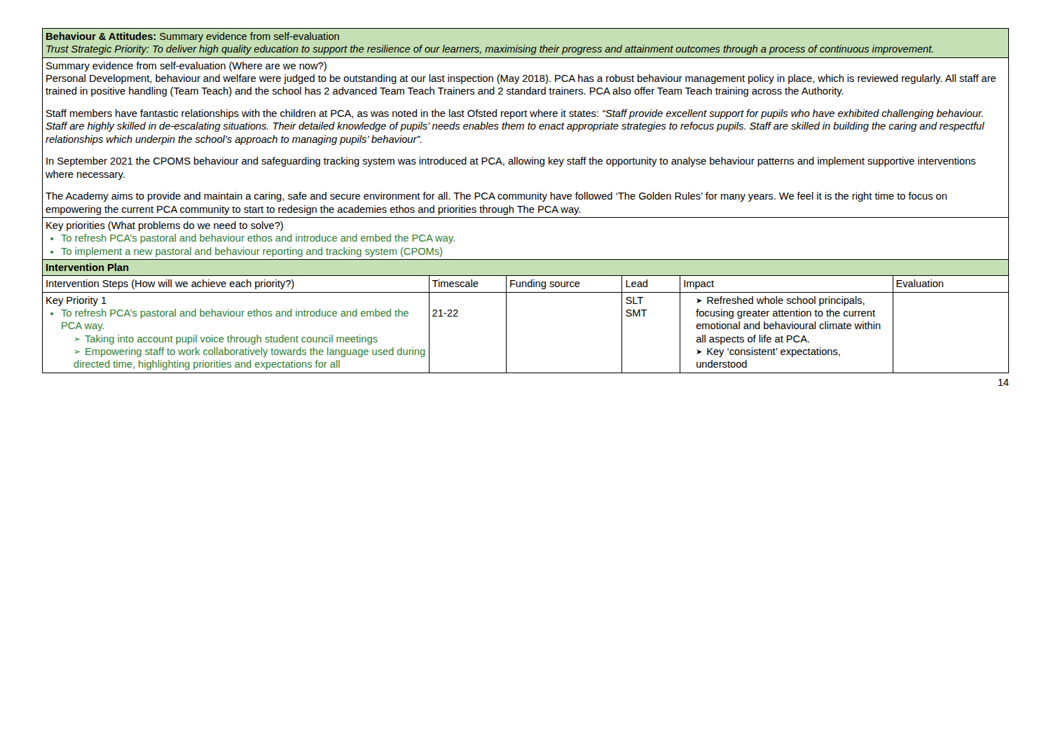| Behaviour & Attitudes: Summary evidence from self-evaluation Trust Strategic Priority: To deliver high quality education to support the resilience of our learners, maximising their progress and attainment outcomes through a process of continuous improvement. |
| Summary evidence from self-evaluation (Where are we now?) Personal Development, behaviour and welfare were judged to be outstanding at our last inspection (May 2018). PCA has a robust behaviour management policy in place, which is reviewed regularly. All staff are trained in positive handling (Team Teach) and the school has 2 advanced Team Teach Trainers and 2 standard trainers. PCA also offer Team Teach training across the Authority. Staff members have fantastic relationships with the children at PCA, as was noted in the last Ofsted report where it states: “Staff provide excellent support for pupils who have exhibited challenging behaviour. Staff are highly skilled in de-escalating situations. Their detailed knowledge of pupils’ needs enables them to enact appropriate strategies to refocus pupils. Staff are skilled in building the caring and respectful relationships which underpin the school’s approach to managing pupils’ behaviour”. In September 2021 the CPOMS behaviour and safeguarding tracking system was introduced at PCA, allowing key staff the opportunity to analyse behaviour patterns and implement supportive interventions where necessary. The Academy aims to provide and maintain a caring, safe and secure environment for all. The PCA community have followed ‘The Golden Rules’ for many years. We feel it is the right time to focus on empowering the current PCA community to start to redesign the academies ethos and priorities through The PCA way. |
| Key priorities (What problems do we need to solve?) To refresh PCA’s pastoral and behaviour ethos and introduce and embed the PCA way. To implement a new pastoral and behaviour reporting and tracking system (CPOMs) |
| Intervention Plan |
| Intervention Steps (How will we achieve each priority?) | Timescale | Funding source | Lead | Impact | Evaluation |
| Key Priority 1 To refresh PCA’s pastoral and behaviour ethos and introduce and embed the PCA way. Taking into account pupil voice through student council meetings Empowering staff to work collaboratively towards the language used during directed time, highlighting priorities and expectations for all | 21-22 | | SLT SMT | Refreshed whole school principals, focusing greater attention to the current emotional and behavioural climate within all aspects of life at PCA. Key ‘consistent’ expectations, understood | |
14